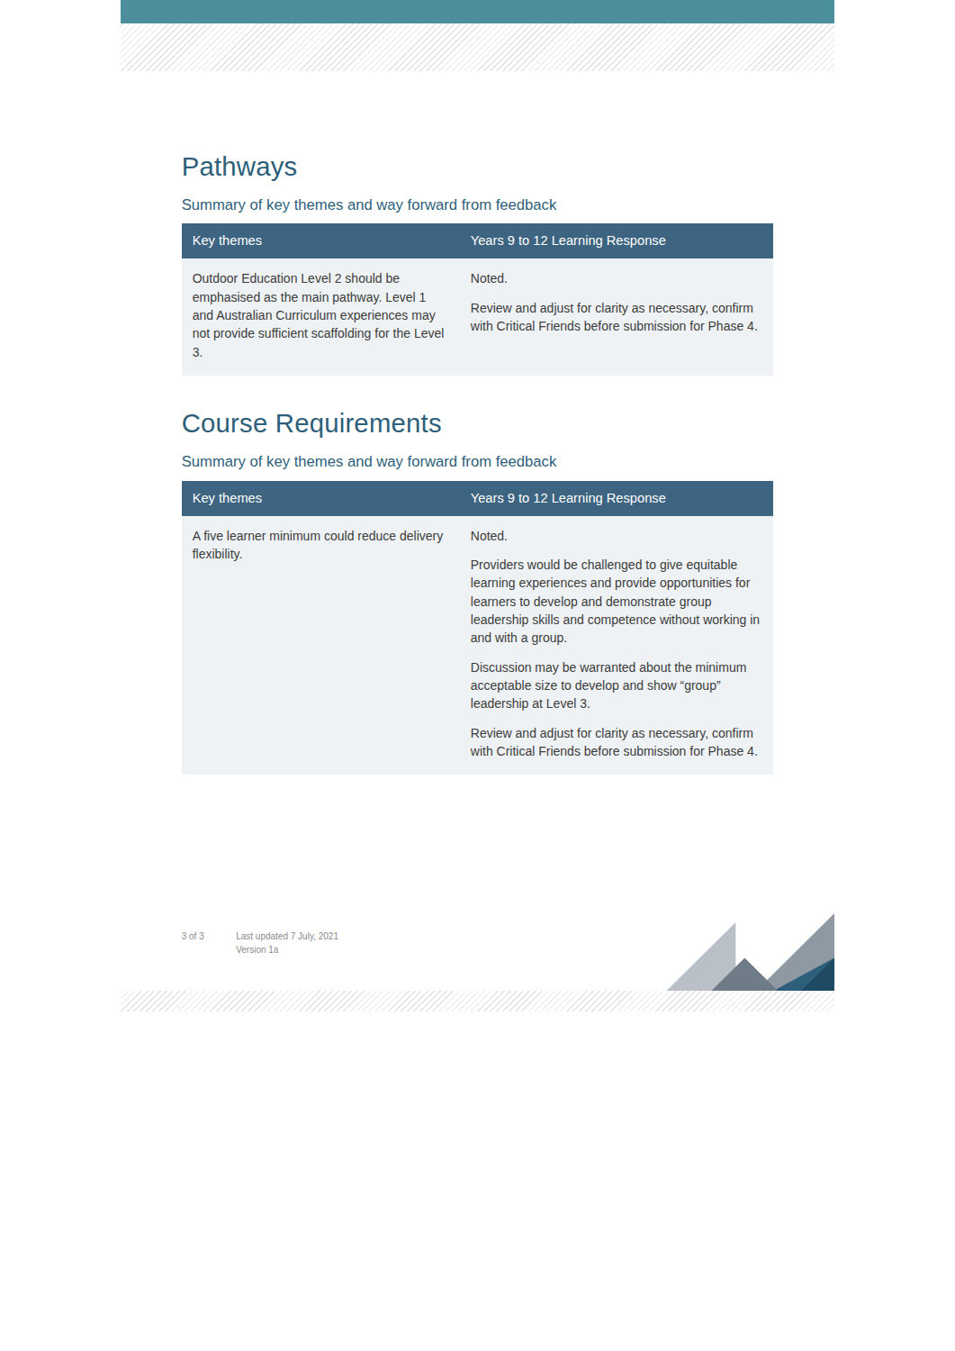Pathways
Summary of key themes and way forward from feedback
| Key themes | Years 9 to 12 Learning Response |
| --- | --- |
| Outdoor Education Level 2 should be emphasised as the main pathway. Level 1 and Australian Curriculum experiences may not provide sufficient scaffolding for the Level 3. | Noted. Review and adjust for clarity as necessary, confirm with Critical Friends before submission for Phase 4. |
Course Requirements
Summary of key themes and way forward from feedback
| Key themes | Years 9 to 12 Learning Response |
| --- | --- |
| A five learner minimum could reduce delivery flexibility. | Noted. Providers would be challenged to give equitable learning experiences and provide opportunities for learners to develop and demonstrate group leadership skills and competence without working in and with a group. Discussion may be warranted about the minimum acceptable size to develop and show “group” leadership at Level 3. Review and adjust for clarity as necessary, confirm with Critical Friends before submission for Phase 4. |
3 of 3 Last updated 7 July, 2021
Version 1a